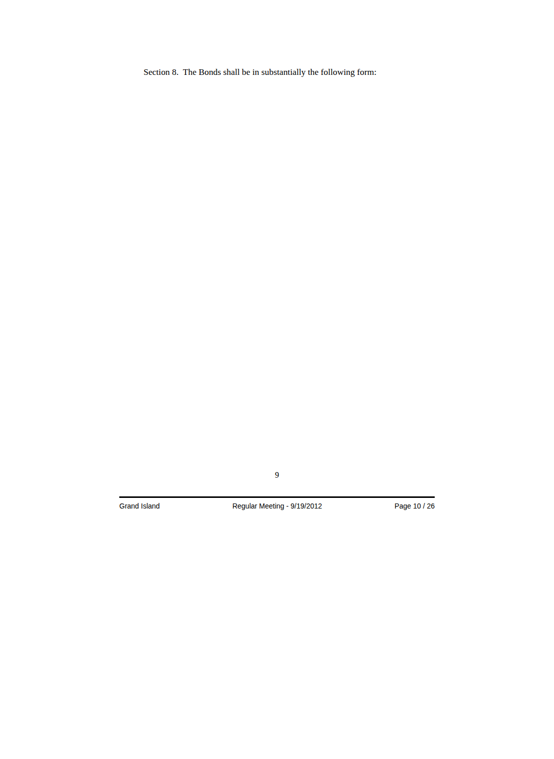Section 8. The Bonds shall be in substantially the following form:
9
Grand Island
Regular Meeting - 9/19/2012
Page 10 / 26